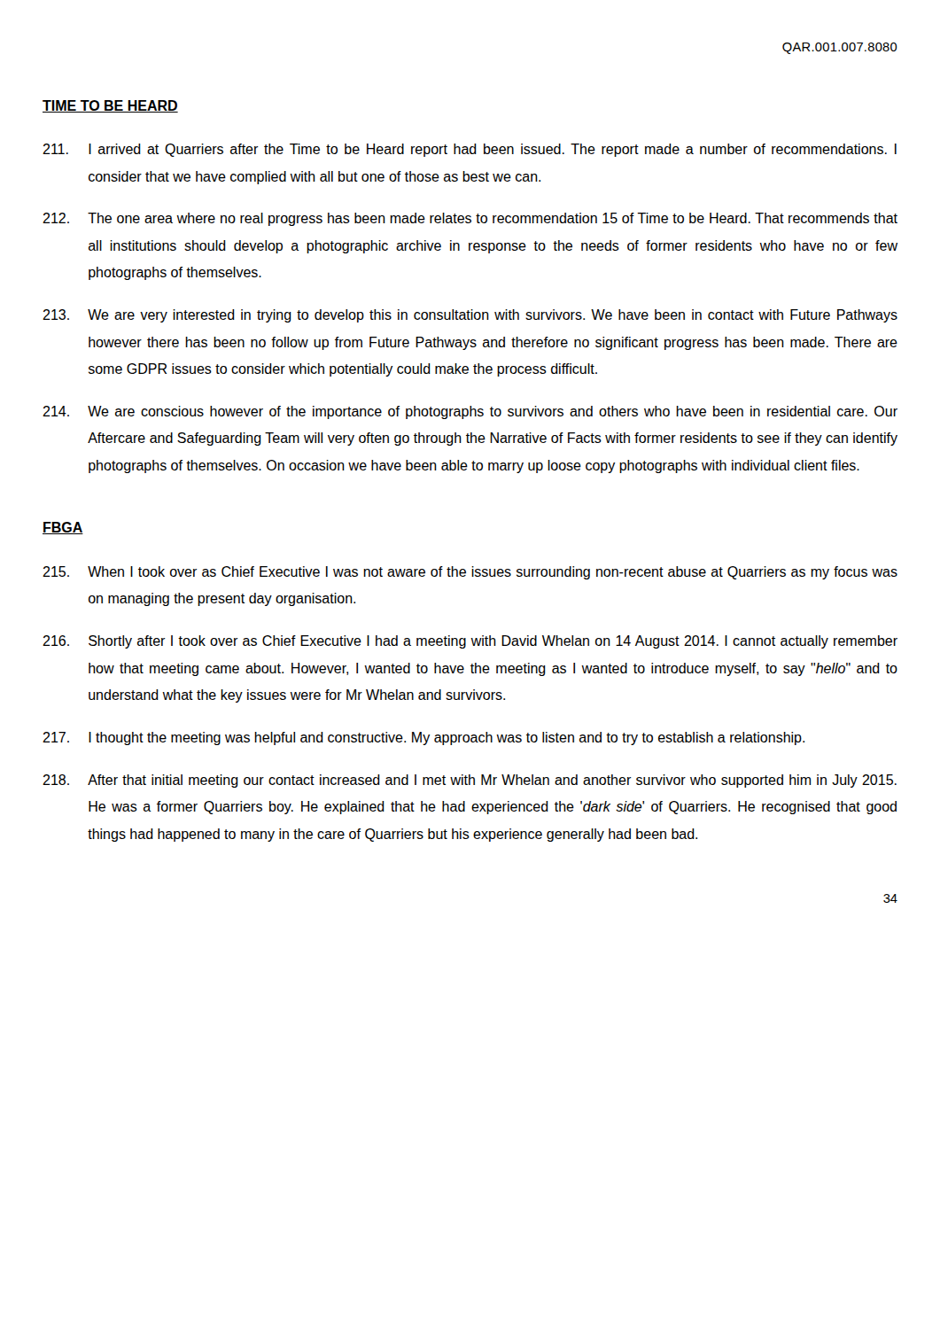QAR.001.007.8080
TIME TO BE HEARD
211. I arrived at Quarriers after the Time to be Heard report had been issued. The report made a number of recommendations. I consider that we have complied with all but one of those as best we can.
212. The one area where no real progress has been made relates to recommendation 15 of Time to be Heard. That recommends that all institutions should develop a photographic archive in response to the needs of former residents who have no or few photographs of themselves.
213. We are very interested in trying to develop this in consultation with survivors. We have been in contact with Future Pathways however there has been no follow up from Future Pathways and therefore no significant progress has been made. There are some GDPR issues to consider which potentially could make the process difficult.
214. We are conscious however of the importance of photographs to survivors and others who have been in residential care. Our Aftercare and Safeguarding Team will very often go through the Narrative of Facts with former residents to see if they can identify photographs of themselves. On occasion we have been able to marry up loose copy photographs with individual client files.
FBGA
215. When I took over as Chief Executive I was not aware of the issues surrounding non-recent abuse at Quarriers as my focus was on managing the present day organisation.
216. Shortly after I took over as Chief Executive I had a meeting with David Whelan on 14 August 2014. I cannot actually remember how that meeting came about. However, I wanted to have the meeting as I wanted to introduce myself, to say "hello" and to understand what the key issues were for Mr Whelan and survivors.
217. I thought the meeting was helpful and constructive. My approach was to listen and to try to establish a relationship.
218. After that initial meeting our contact increased and I met with Mr Whelan and another survivor who supported him in July 2015. He was a former Quarriers boy. He explained that he had experienced the 'dark side' of Quarriers. He recognised that good things had happened to many in the care of Quarriers but his experience generally had been bad.
34